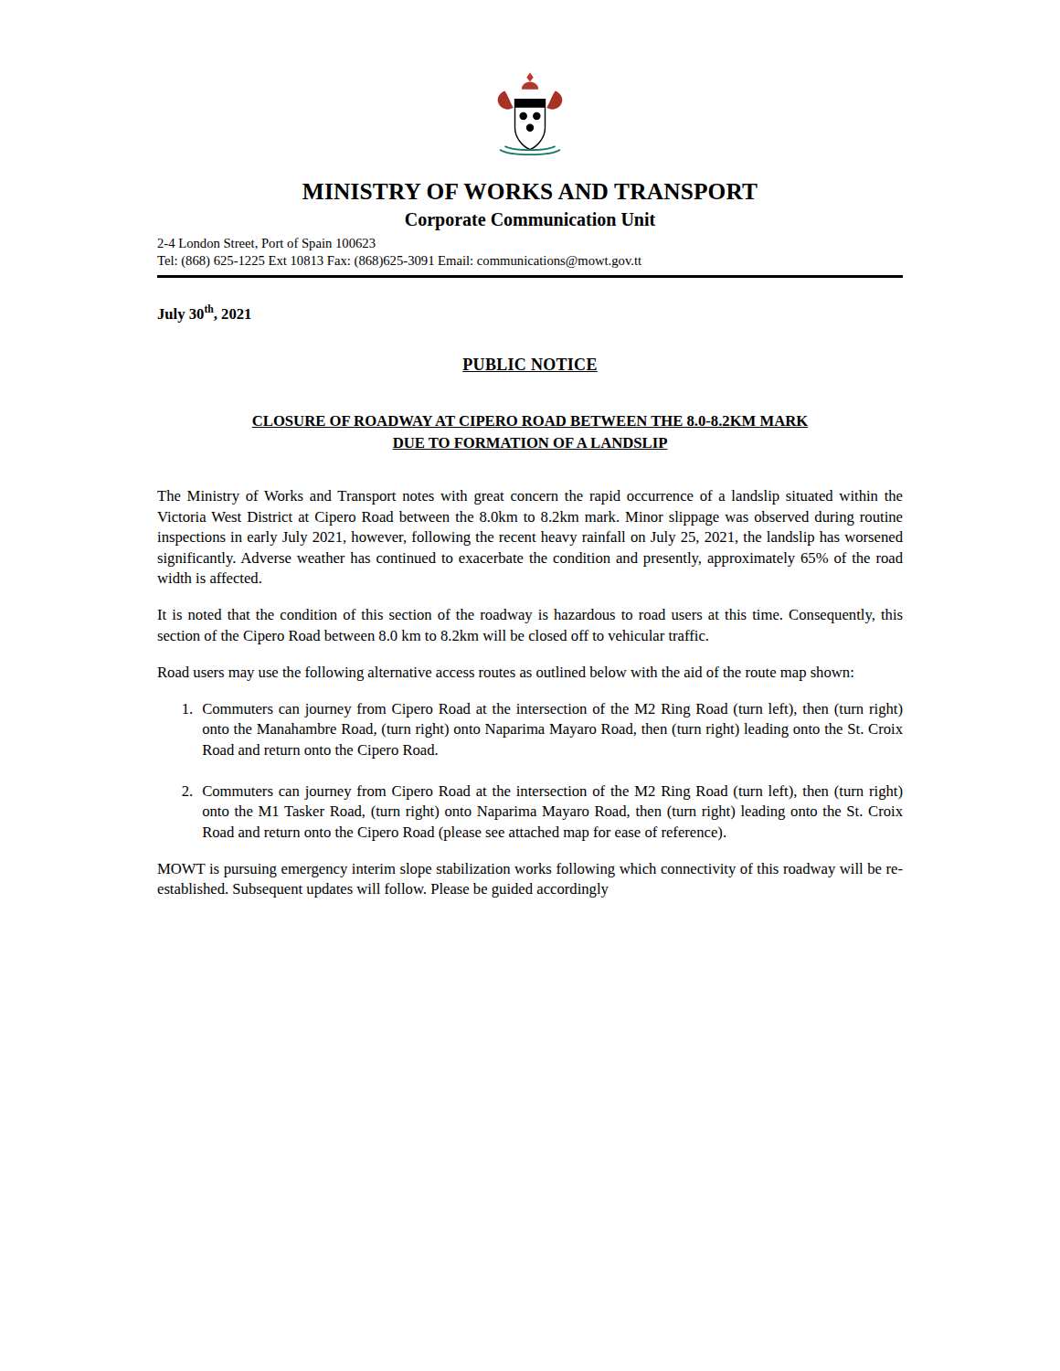MINISTRY OF WORKS AND TRANSPORT
Corporate Communication Unit
2-4 London Street, Port of Spain 100623
Tel: (868) 625-1225 Ext 10813 Fax: (868)625-3091 Email: communications@mowt.gov.tt
July 30th, 2021
PUBLIC NOTICE
CLOSURE OF ROADWAY AT CIPERO ROAD BETWEEN THE 8.0-8.2KM MARK
DUE TO FORMATION OF A LANDSLIP
The Ministry of Works and Transport notes with great concern the rapid occurrence of a landslip situated within the Victoria West District at Cipero Road between the 8.0km to 8.2km mark. Minor slippage was observed during routine inspections in early July 2021, however, following the recent heavy rainfall on July 25, 2021, the landslip has worsened significantly. Adverse weather has continued to exacerbate the condition and presently, approximately 65% of the road width is affected.
It is noted that the condition of this section of the roadway is hazardous to road users at this time. Consequently, this section of the Cipero Road between 8.0 km to 8.2km will be closed off to vehicular traffic.
Road users may use the following alternative access routes as outlined below with the aid of the route map shown:
Commuters can journey from Cipero Road at the intersection of the M2 Ring Road (turn left), then (turn right) onto the Manahambre Road, (turn right) onto Naparima Mayaro Road, then (turn right) leading onto the St. Croix Road and return onto the Cipero Road.
Commuters can journey from Cipero Road at the intersection of the M2 Ring Road (turn left), then (turn right) onto the M1 Tasker Road, (turn right) onto Naparima Mayaro Road, then (turn right) leading onto the St. Croix Road and return onto the Cipero Road (please see attached map for ease of reference).
MOWT is pursuing emergency interim slope stabilization works following which connectivity of this roadway will be re-established. Subsequent updates will follow. Please be guided accordingly